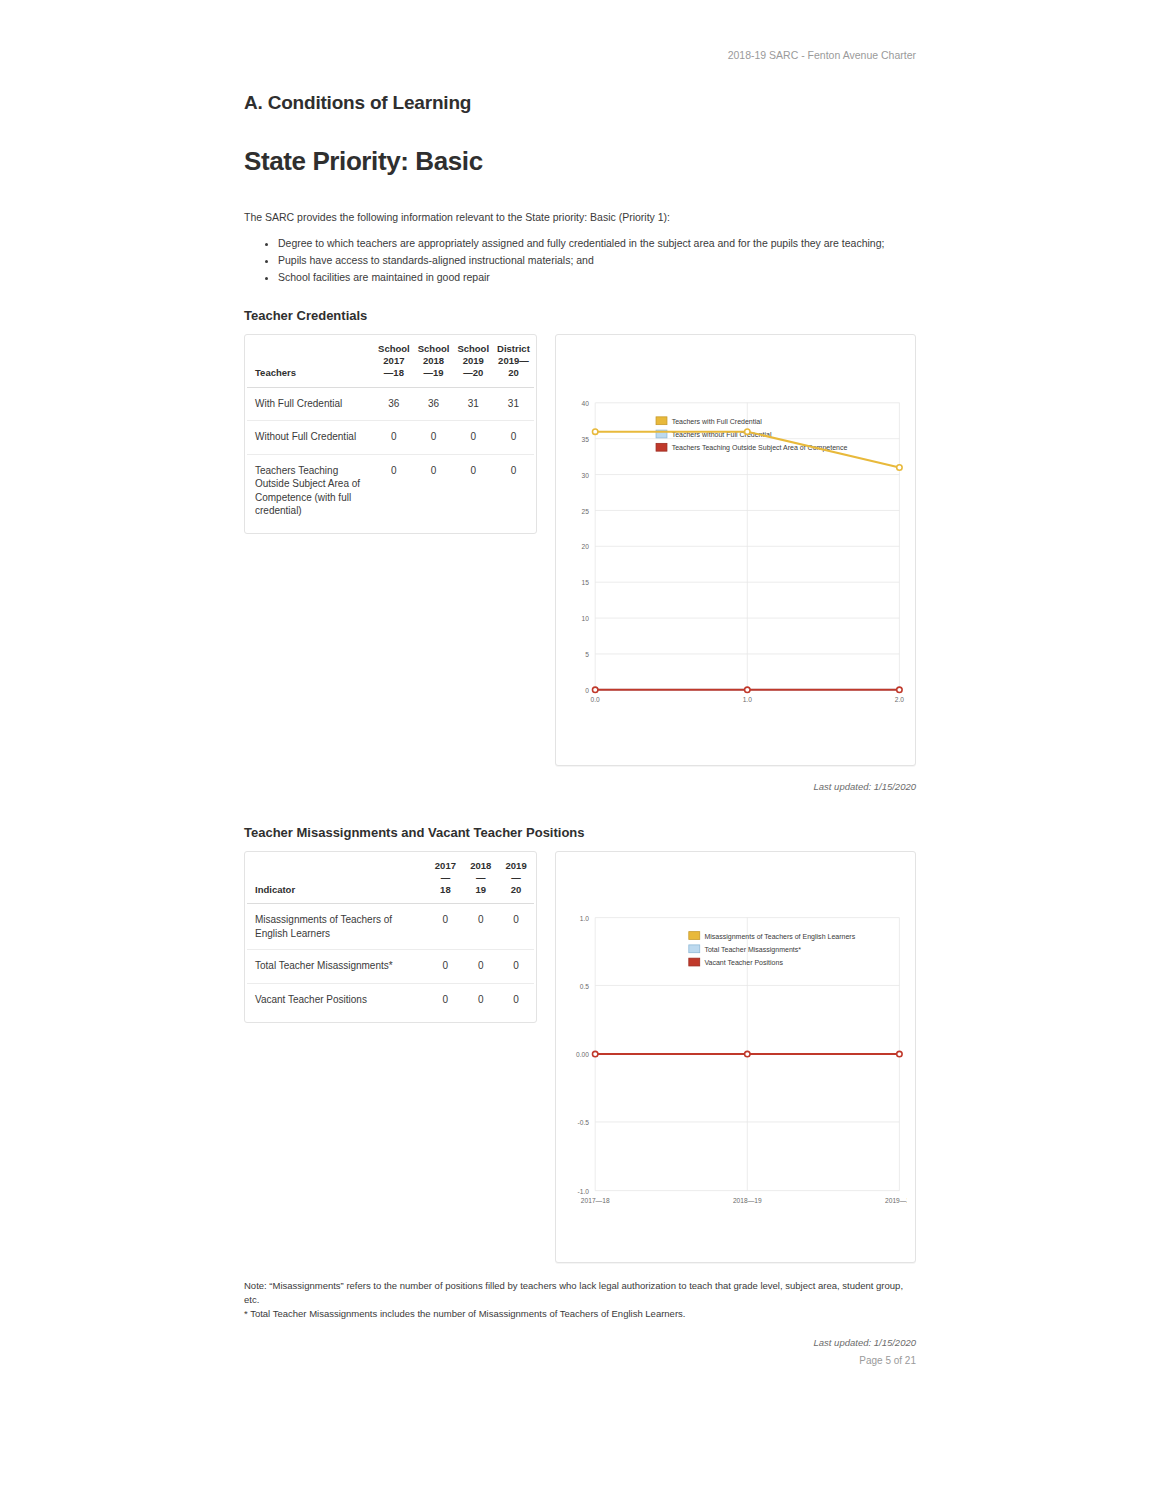2018-19 SARC - Fenton Avenue Charter
A. Conditions of Learning
State Priority: Basic
The SARC provides the following information relevant to the State priority: Basic (Priority 1):
Degree to which teachers are appropriately assigned and fully credentialed in the subject area and for the pupils they are teaching;
Pupils have access to standards-aligned instructional materials; and
School facilities are maintained in good repair
Teacher Credentials
| Teachers | School 2017 —18 | School 2018 —19 | School 2019 —20 | District 2019— 20 |
| --- | --- | --- | --- | --- |
| With Full Credential | 36 | 36 | 31 | 31 |
| Without Full Credential | 0 | 0 | 0 | 0 |
| Teachers Teaching Outside Subject Area of Competence (with full credential) | 0 | 0 | 0 | 0 |
40 35 30 25 20 15 10 5 0 0.0 1.0 2.0 Teachers with Full Credential Teachers without Full Credential Teachers Teaching Outside Subject Area of Competence
Last updated: 1/15/2020
Teacher Misassignments and Vacant Teacher Positions
| Indicator | 2017— 18 | 2018— 19 | 2019— 20 |
| --- | --- | --- | --- |
| Misassignments of Teachers of English Learners | 0 | 0 | 0 |
| Total Teacher Misassignments* | 0 | 0 | 0 |
| Vacant Teacher Positions | 0 | 0 | 0 |
1.0 0.5 0.00 -0.5 -1.0 2017—18 2018—19 2019—20 Misassignments of Teachers of English Learners Total Teacher Misassignments* Vacant Teacher Positions
Note: “Misassignments” refers to the number of positions filled by teachers who lack legal authorization to teach that grade level, subject area, student group, etc.
* Total Teacher Misassignments includes the number of Misassignments of Teachers of English Learners.
Last updated: 1/15/2020
Page 5 of 21